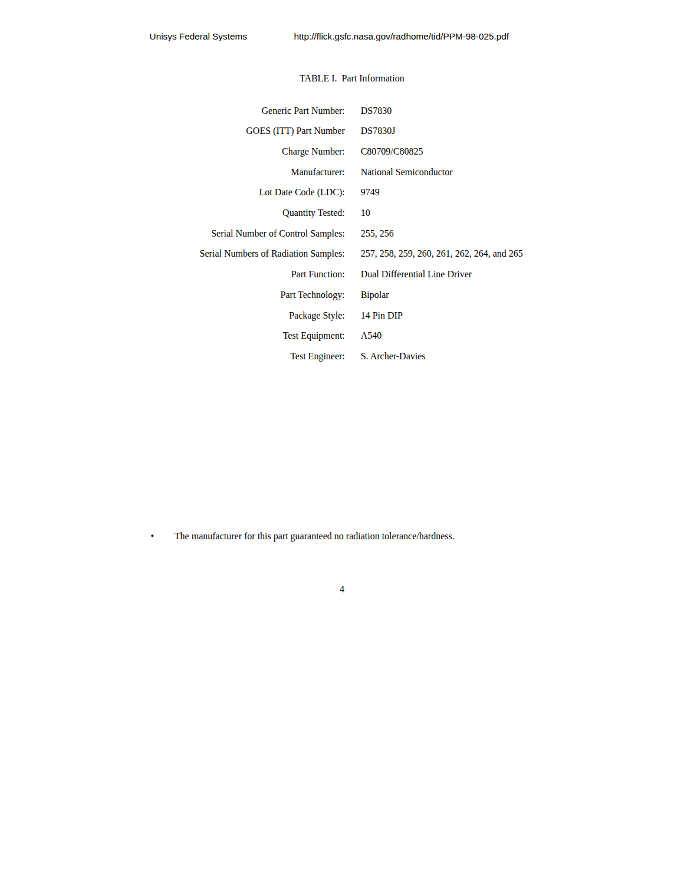Unisys Federal Systems
http://flick.gsfc.nasa.gov/radhome/tid/PPM-98-025.pdf
TABLE I. Part Information
| Generic Part Number: | DS7830 |
| GOES (ITT) Part Number | DS7830J |
| Charge Number: | C80709/C80825 |
| Manufacturer: | National Semiconductor |
| Lot Date Code (LDC): | 9749 |
| Quantity Tested: | 10 |
| Serial Number of Control Samples: | 255, 256 |
| Serial Numbers of Radiation Samples: | 257, 258, 259, 260, 261, 262, 264, and 265 |
| Part Function: | Dual Differential Line Driver |
| Part Technology: | Bipolar |
| Package Style: | 14 Pin DIP |
| Test Equipment: | A540 |
| Test Engineer: | S. Archer-Davies |
•
The manufacturer for this part guaranteed no radiation tolerance/hardness.
4